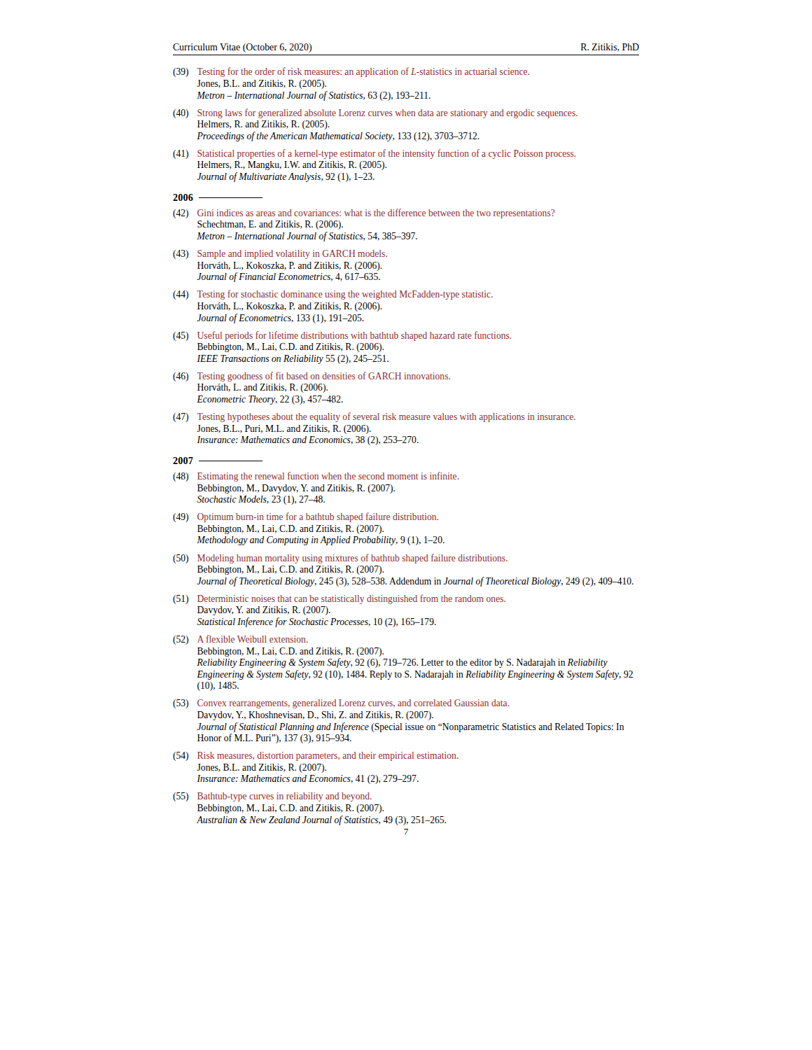Curriculum Vitae (October 6, 2020)
R. Zitikis, PhD
(39) Testing for the order of risk measures: an application of L-statistics in actuarial science.
Jones, B.L. and Zitikis, R. (2005).
Metron – International Journal of Statistics, 63 (2), 193–211.
(40) Strong laws for generalized absolute Lorenz curves when data are stationary and ergodic sequences.
Helmers, R. and Zitikis, R. (2005).
Proceedings of the American Mathematical Society, 133 (12), 3703–3712.
(41) Statistical properties of a kernel-type estimator of the intensity function of a cyclic Poisson process.
Helmers, R., Mangku, I.W. and Zitikis, R. (2005).
Journal of Multivariate Analysis, 92 (1), 1–23.
2006
(42) Gini indices as areas and covariances: what is the difference between the two representations?
Schechtman, E. and Zitikis, R. (2006).
Metron – International Journal of Statistics, 54, 385–397.
(43) Sample and implied volatility in GARCH models.
Horváth, L., Kokoszka, P. and Zitikis, R. (2006).
Journal of Financial Econometrics, 4, 617–635.
(44) Testing for stochastic dominance using the weighted McFadden-type statistic.
Horváth, L., Kokoszka, P. and Zitikis, R. (2006).
Journal of Econometrics, 133 (1), 191–205.
(45) Useful periods for lifetime distributions with bathtub shaped hazard rate functions.
Bebbington, M., Lai, C.D. and Zitikis, R. (2006).
IEEE Transactions on Reliability 55 (2), 245–251.
(46) Testing goodness of fit based on densities of GARCH innovations.
Horváth, L. and Zitikis, R. (2006).
Econometric Theory, 22 (3), 457–482.
(47) Testing hypotheses about the equality of several risk measure values with applications in insurance.
Jones, B.L., Puri, M.L. and Zitikis, R. (2006).
Insurance: Mathematics and Economics, 38 (2), 253–270.
2007
(48) Estimating the renewal function when the second moment is infinite.
Bebbington, M., Davydov, Y. and Zitikis, R. (2007).
Stochastic Models, 23 (1), 27–48.
(49) Optimum burn-in time for a bathtub shaped failure distribution.
Bebbington, M., Lai, C.D. and Zitikis, R. (2007).
Methodology and Computing in Applied Probability, 9 (1), 1–20.
(50) Modeling human mortality using mixtures of bathtub shaped failure distributions.
Bebbington, M., Lai, C.D. and Zitikis, R. (2007).
Journal of Theoretical Biology, 245 (3), 528–538. Addendum in Journal of Theoretical Biology, 249 (2), 409–410.
(51) Deterministic noises that can be statistically distinguished from the random ones.
Davydov, Y. and Zitikis, R. (2007).
Statistical Inference for Stochastic Processes, 10 (2), 165–179.
(52) A flexible Weibull extension.
Bebbington, M., Lai, C.D. and Zitikis, R. (2007).
Reliability Engineering & System Safety, 92 (6), 719–726. Letter to the editor by S. Nadarajah in Reliability Engineering & System Safety, 92 (10), 1484. Reply to S. Nadarajah in Reliability Engineering & System Safety, 92 (10), 1485.
(53) Convex rearrangements, generalized Lorenz curves, and correlated Gaussian data.
Davydov, Y., Khoshnevisan, D., Shi, Z. and Zitikis, R. (2007).
Journal of Statistical Planning and Inference (Special issue on “Nonparametric Statistics and Related Topics: In Honor of M.L. Puri”), 137 (3), 915–934.
(54) Risk measures, distortion parameters, and their empirical estimation.
Jones, B.L. and Zitikis, R. (2007).
Insurance: Mathematics and Economics, 41 (2), 279–297.
(55) Bathtub-type curves in reliability and beyond.
Bebbington, M., Lai, C.D. and Zitikis, R. (2007).
Australian & New Zealand Journal of Statistics, 49 (3), 251–265.
7